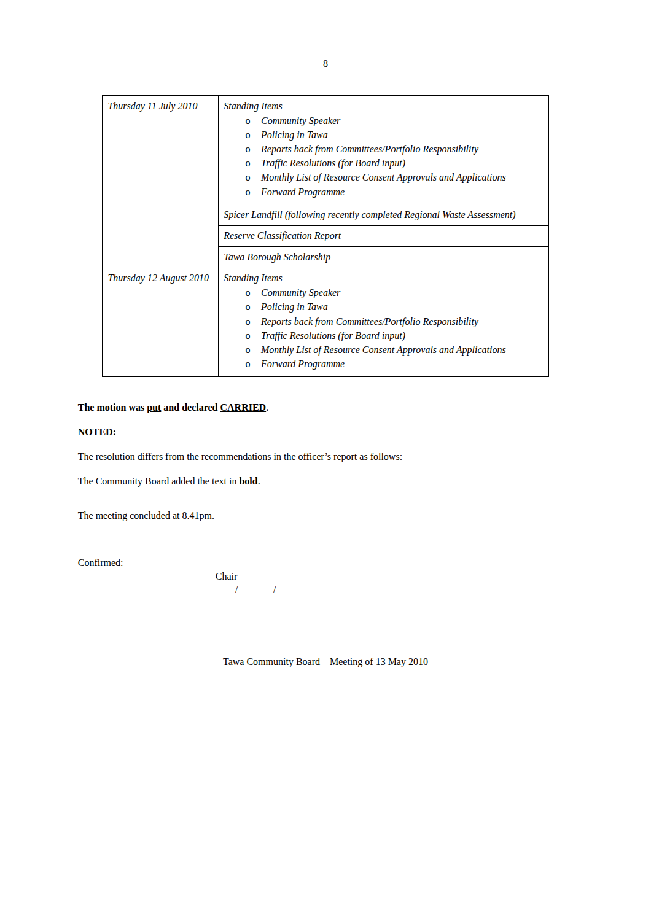8
| Thursday 11 July 2010 | Standing Items Community Speaker Policing in Tawa Reports back from Committees/Portfolio Responsibility Traffic Resolutions (for Board input) Monthly List of Resource Consent Approvals and Applications Forward Programme |
| | Spicer Landfill (following recently completed Regional Waste Assessment) |
| | Reserve Classification Report |
| | Tawa Borough Scholarship |
| Thursday 12 August 2010 | Standing Items Community Speaker Policing in Tawa Reports back from Committees/Portfolio Responsibility Traffic Resolutions (for Board input) Monthly List of Resource Consent Approvals and Applications Forward Programme |
The motion was put and declared CARRIED.
NOTED:
The resolution differs from the recommendations in the officer’s report as follows:
The Community Board added the text in bold.
The meeting concluded at 8.41pm.
Confirmed:
Chair
/ /
Tawa Community Board – Meeting of 13 May 2010